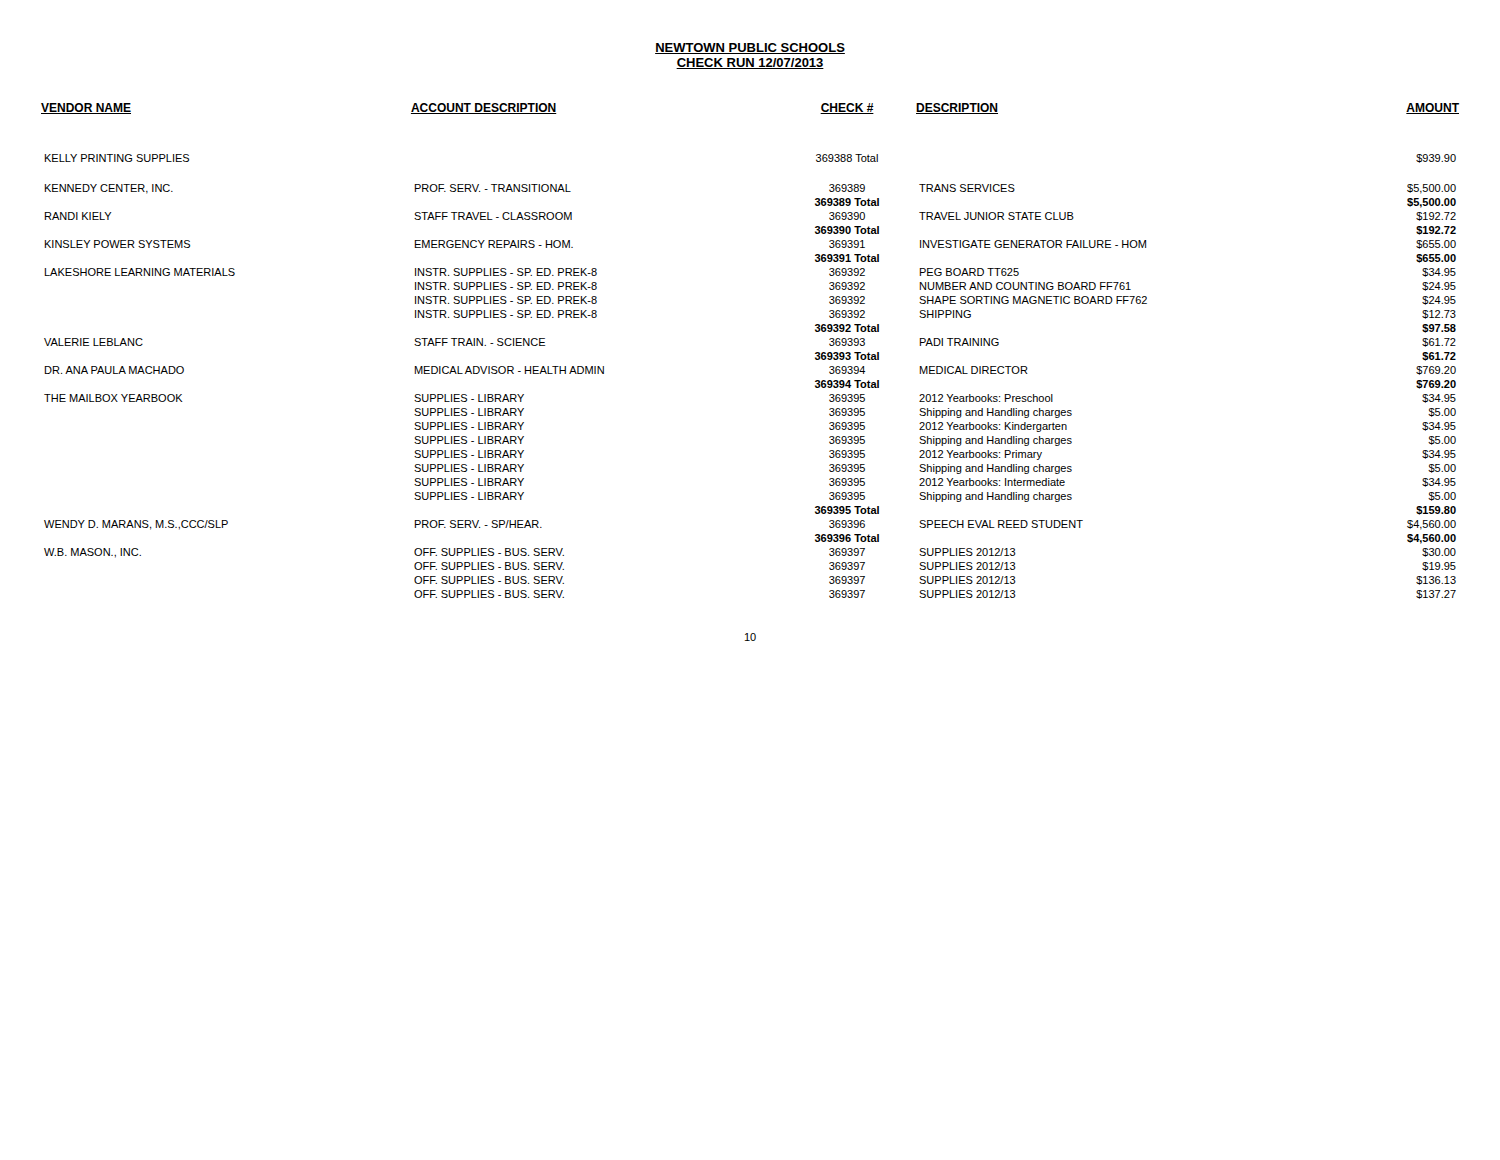NEWTOWN PUBLIC SCHOOLS
CHECK RUN 12/07/2013
| VENDOR NAME | ACCOUNT DESCRIPTION | CHECK # | DESCRIPTION | AMOUNT |
| --- | --- | --- | --- | --- |
| KELLY PRINTING SUPPLIES | | 369388 Total | | $939.90 |
| KENNEDY CENTER, INC. | PROF. SERV. - TRANSITIONAL | 369389 | TRANS SERVICES | $5,500.00 |
| | | 369389 Total | | $5,500.00 |
| RANDI KIELY | STAFF TRAVEL - CLASSROOM | 369390 | TRAVEL JUNIOR STATE CLUB | $192.72 |
| | | 369390 Total | | $192.72 |
| KINSLEY POWER SYSTEMS | EMERGENCY REPAIRS - HOM. | 369391 | INVESTIGATE GENERATOR FAILURE - HOM | $655.00 |
| | | 369391 Total | | $655.00 |
| LAKESHORE LEARNING MATERIALS | INSTR. SUPPLIES - SP. ED. PREK-8 | 369392 | PEG BOARD TT625 | $34.95 |
| | INSTR. SUPPLIES - SP. ED. PREK-8 | 369392 | NUMBER AND COUNTING BOARD FF761 | $24.95 |
| | INSTR. SUPPLIES - SP. ED. PREK-8 | 369392 | SHAPE SORTING MAGNETIC BOARD FF762 | $24.95 |
| | INSTR. SUPPLIES - SP. ED. PREK-8 | 369392 | SHIPPING | $12.73 |
| | | 369392 Total | | $97.58 |
| VALERIE LEBLANC | STAFF TRAIN. - SCIENCE | 369393 | PADI TRAINING | $61.72 |
| | | 369393 Total | | $61.72 |
| DR. ANA PAULA MACHADO | MEDICAL ADVISOR - HEALTH ADMIN | 369394 | MEDICAL DIRECTOR | $769.20 |
| | | 369394 Total | | $769.20 |
| THE MAILBOX YEARBOOK | SUPPLIES - LIBRARY | 369395 | 2012 Yearbooks: Preschool | $34.95 |
| | SUPPLIES - LIBRARY | 369395 | Shipping and Handling charges | $5.00 |
| | SUPPLIES - LIBRARY | 369395 | 2012 Yearbooks: Kindergarten | $34.95 |
| | SUPPLIES - LIBRARY | 369395 | Shipping and Handling charges | $5.00 |
| | SUPPLIES - LIBRARY | 369395 | 2012 Yearbooks: Primary | $34.95 |
| | SUPPLIES - LIBRARY | 369395 | Shipping and Handling charges | $5.00 |
| | SUPPLIES - LIBRARY | 369395 | 2012 Yearbooks: Intermediate | $34.95 |
| | SUPPLIES - LIBRARY | 369395 | Shipping and Handling charges | $5.00 |
| | | 369395 Total | | $159.80 |
| WENDY D. MARANS, M.S.,CCC/SLP | PROF. SERV. - SP/HEAR. | 369396 | SPEECH EVAL REED STUDENT | $4,560.00 |
| | | 369396 Total | | $4,560.00 |
| W.B. MASON., INC. | OFF. SUPPLIES - BUS. SERV. | 369397 | SUPPLIES 2012/13 | $30.00 |
| | OFF. SUPPLIES - BUS. SERV. | 369397 | SUPPLIES 2012/13 | $19.95 |
| | OFF. SUPPLIES - BUS. SERV. | 369397 | SUPPLIES 2012/13 | $136.13 |
| | OFF. SUPPLIES - BUS. SERV. | 369397 | SUPPLIES 2012/13 | $137.27 |
10